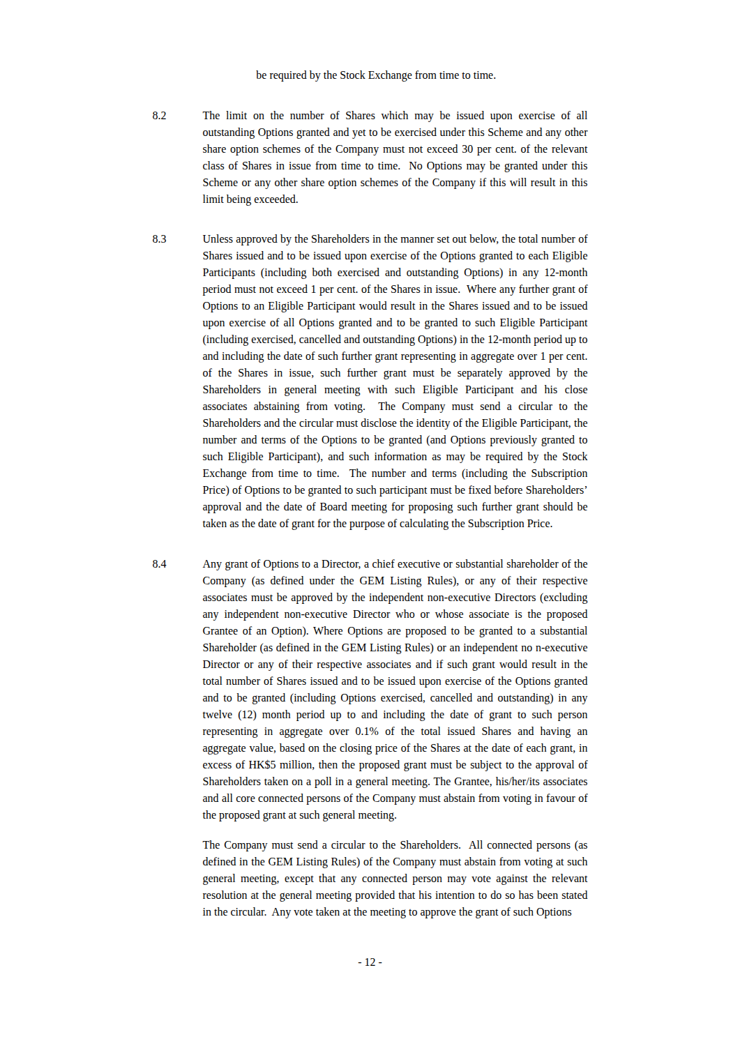be required by the Stock Exchange from time to time.
8.2
The limit on the number of Shares which may be issued upon exercise of all outstanding Options granted and yet to be exercised under this Scheme and any other share option schemes of the Company must not exceed 30 per cent. of the relevant class of Shares in issue from time to time. No Options may be granted under this Scheme or any other share option schemes of the Company if this will result in this limit being exceeded.
8.3
Unless approved by the Shareholders in the manner set out below, the total number of Shares issued and to be issued upon exercise of the Options granted to each Eligible Participants (including both exercised and outstanding Options) in any 12-month period must not exceed 1 per cent. of the Shares in issue. Where any further grant of Options to an Eligible Participant would result in the Shares issued and to be issued upon exercise of all Options granted and to be granted to such Eligible Participant (including exercised, cancelled and outstanding Options) in the 12-month period up to and including the date of such further grant representing in aggregate over 1 per cent. of the Shares in issue, such further grant must be separately approved by the Shareholders in general meeting with such Eligible Participant and his close associates abstaining from voting. The Company must send a circular to the Shareholders and the circular must disclose the identity of the Eligible Participant, the number and terms of the Options to be granted (and Options previously granted to such Eligible Participant), and such information as may be required by the Stock Exchange from time to time. The number and terms (including the Subscription Price) of Options to be granted to such participant must be fixed before Shareholders’ approval and the date of Board meeting for proposing such further grant should be taken as the date of grant for the purpose of calculating the Subscription Price.
8.4
Any grant of Options to a Director, a chief executive or substantial shareholder of the Company (as defined under the GEM Listing Rules), or any of their respective associates must be approved by the independent non-executive Directors (excluding any independent non-executive Director who or whose associate is the proposed Grantee of an Option). Where Options are proposed to be granted to a substantial Shareholder (as defined in the GEM Listing Rules) or an independent no n-executive Director or any of their respective associates and if such grant would result in the total number of Shares issued and to be issued upon exercise of the Options granted and to be granted (including Options exercised, cancelled and outstanding) in any twelve (12) month period up to and including the date of grant to such person representing in aggregate over 0.1% of the total issued Shares and having an aggregate value, based on the closing price of the Shares at the date of each grant, in excess of HK$5 million, then the proposed grant must be subject to the approval of Shareholders taken on a poll in a general meeting. The Grantee, his/her/its associates and all core connected persons of the Company must abstain from voting in favour of the proposed grant at such general meeting.
The Company must send a circular to the Shareholders. All connected persons (as defined in the GEM Listing Rules) of the Company must abstain from voting at such general meeting, except that any connected person may vote against the relevant resolution at the general meeting provided that his intention to do so has been stated in the circular. Any vote taken at the meeting to approve the grant of such Options
- 12 -